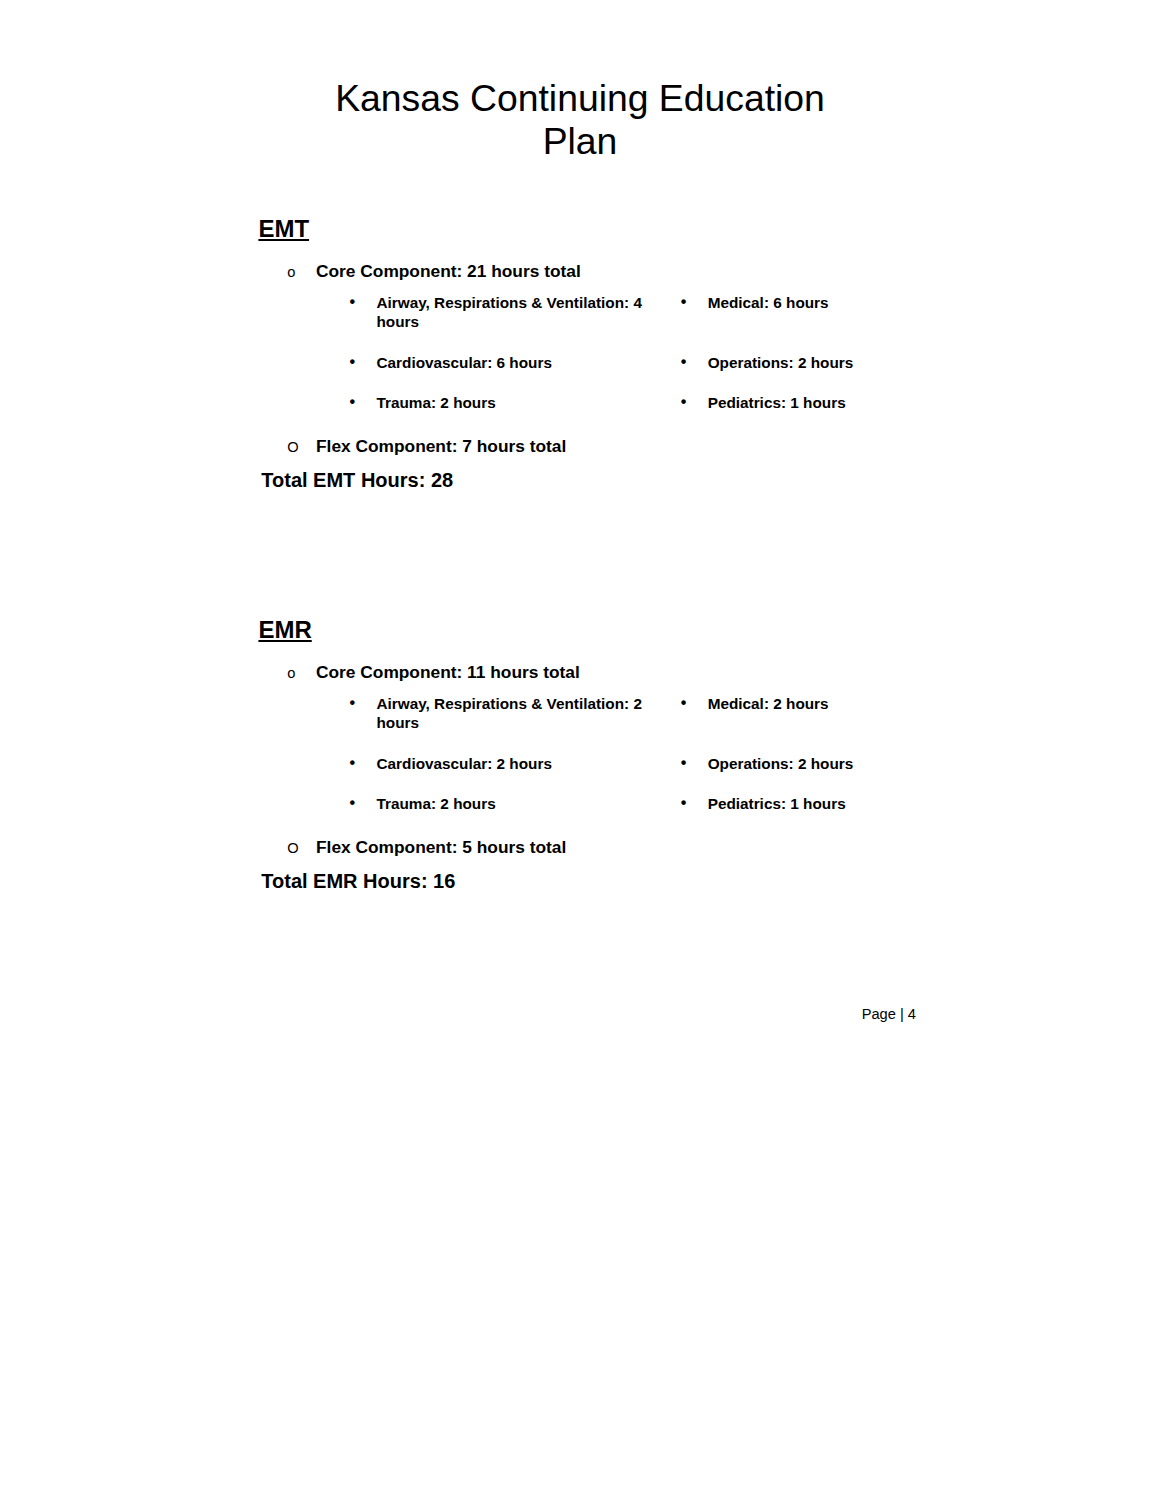Kansas Continuing Education
Plan
EMT
o Core Component: 21 hours total
Airway, Respirations & Ventilation: 4 hours
Medical: 6 hours
Cardiovascular: 6 hours
Operations: 2 hours
Trauma: 2 hours
Pediatrics: 1 hours
OFlex Component: 7 hours total
Total EMT Hours: 28
EMR
o Core Component: 11 hours total
Airway, Respirations & Ventilation: 2 hours
Medical: 2 hours
Cardiovascular: 2 hours
Operations: 2 hours
Trauma: 2 hours
Pediatrics: 1 hours
OFlex Component: 5 hours total
Total EMR Hours: 16
Page | 4